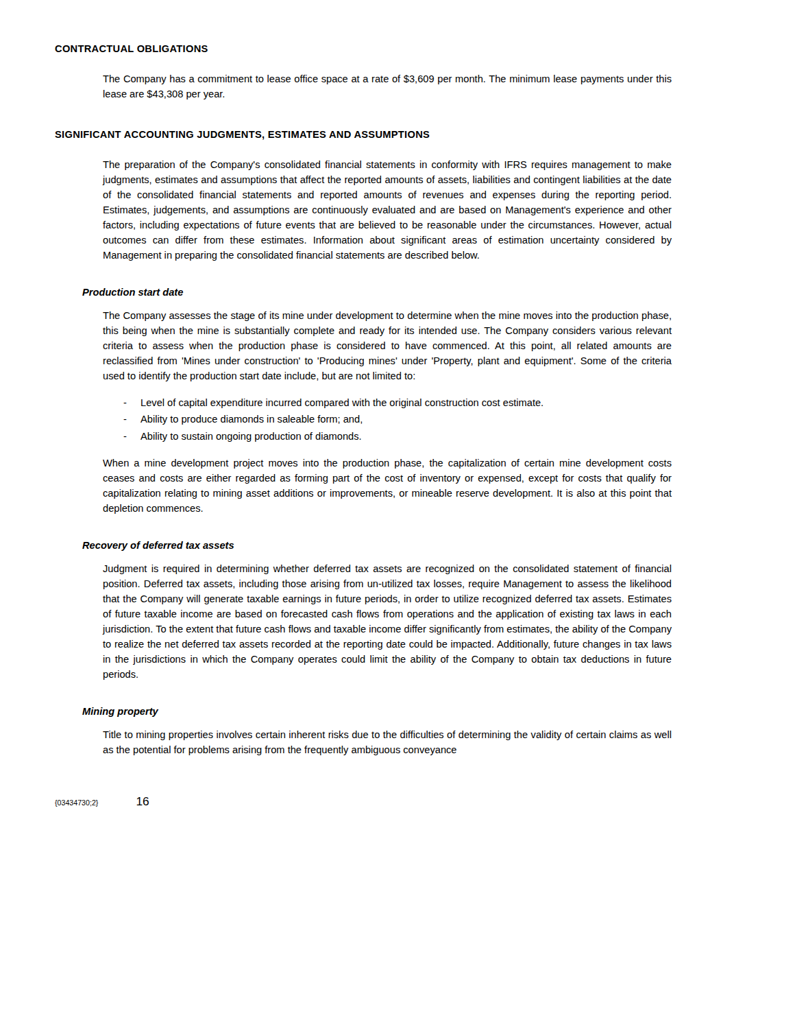Contractual Obligations
The Company has a commitment to lease office space at a rate of $3,609 per month. The minimum lease payments under this lease are $43,308 per year.
Significant Accounting Judgments, Estimates and Assumptions
The preparation of the Company's consolidated financial statements in conformity with IFRS requires management to make judgments, estimates and assumptions that affect the reported amounts of assets, liabilities and contingent liabilities at the date of the consolidated financial statements and reported amounts of revenues and expenses during the reporting period. Estimates, judgements, and assumptions are continuously evaluated and are based on Management's experience and other factors, including expectations of future events that are believed to be reasonable under the circumstances. However, actual outcomes can differ from these estimates. Information about significant areas of estimation uncertainty considered by Management in preparing the consolidated financial statements are described below.
Production start date
The Company assesses the stage of its mine under development to determine when the mine moves into the production phase, this being when the mine is substantially complete and ready for its intended use. The Company considers various relevant criteria to assess when the production phase is considered to have commenced. At this point, all related amounts are reclassified from 'Mines under construction' to 'Producing mines' under 'Property, plant and equipment'. Some of the criteria used to identify the production start date include, but are not limited to:
Level of capital expenditure incurred compared with the original construction cost estimate.
Ability to produce diamonds in saleable form; and,
Ability to sustain ongoing production of diamonds.
When a mine development project moves into the production phase, the capitalization of certain mine development costs ceases and costs are either regarded as forming part of the cost of inventory or expensed, except for costs that qualify for capitalization relating to mining asset additions or improvements, or mineable reserve development. It is also at this point that depletion commences.
Recovery of deferred tax assets
Judgment is required in determining whether deferred tax assets are recognized on the consolidated statement of financial position. Deferred tax assets, including those arising from un-utilized tax losses, require Management to assess the likelihood that the Company will generate taxable earnings in future periods, in order to utilize recognized deferred tax assets. Estimates of future taxable income are based on forecasted cash flows from operations and the application of existing tax laws in each jurisdiction. To the extent that future cash flows and taxable income differ significantly from estimates, the ability of the Company to realize the net deferred tax assets recorded at the reporting date could be impacted. Additionally, future changes in tax laws in the jurisdictions in which the Company operates could limit the ability of the Company to obtain tax deductions in future periods.
Mining property
Title to mining properties involves certain inherent risks due to the difficulties of determining the validity of certain claims as well as the potential for problems arising from the frequently ambiguous conveyance
{03434730;2} 16